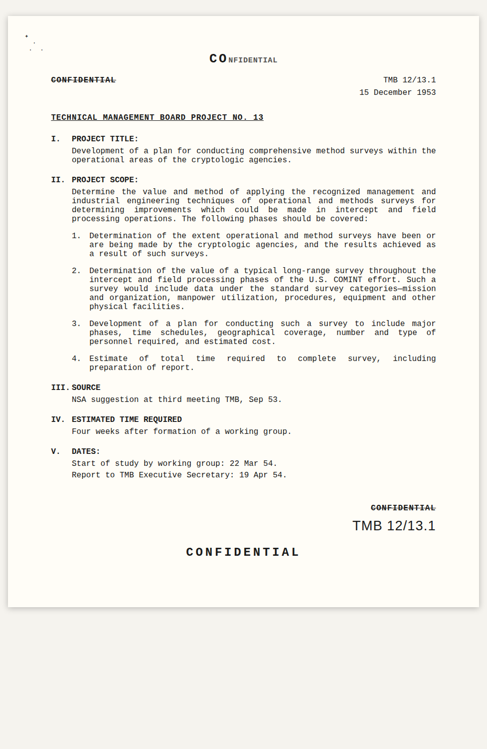✦
·
· ·
CONFIDENTIAL
CONFIDENTIAL TMB 12/13.1
15 December 1953
TECHNICAL MANAGEMENT BOARD PROJECT NO. 13
I. PROJECT TITLE:
Development of a plan for conducting comprehensive method surveys within the operational areas of the cryptologic agencies.
II. PROJECT SCOPE:
Determine the value and method of applying the recognized management and industrial engineering techniques of operational and methods surveys for determining improvements which could be made in intercept and field processing operations. The following phases should be covered:
Determination of the extent operational and method surveys have been or are being made by the cryptologic agencies, and the results achieved as a result of such surveys.
Determination of the value of a typical long-range survey throughout the intercept and field processing phases of the U.S. COMINT effort. Such a survey would include data under the standard survey categories—mission and organization, manpower utilization, procedures, equipment and other physical facilities.
Development of a plan for conducting such a survey to include major phases, time schedules, geographical coverage, number and type of personnel required, and estimated cost.
Estimate of total time required to complete survey, including preparation of report.
III. SOURCE
NSA suggestion at third meeting TMB, Sep 53.
IV. ESTIMATED TIME REQUIRED
Four weeks after formation of a working group.
V. DATES:
Start of study by working group: 22 Mar 54.
Report to TMB Executive Secretary: 19 Apr 54.
CONFIDENTIAL TMB 12/13.1
CONFIDENTIAL